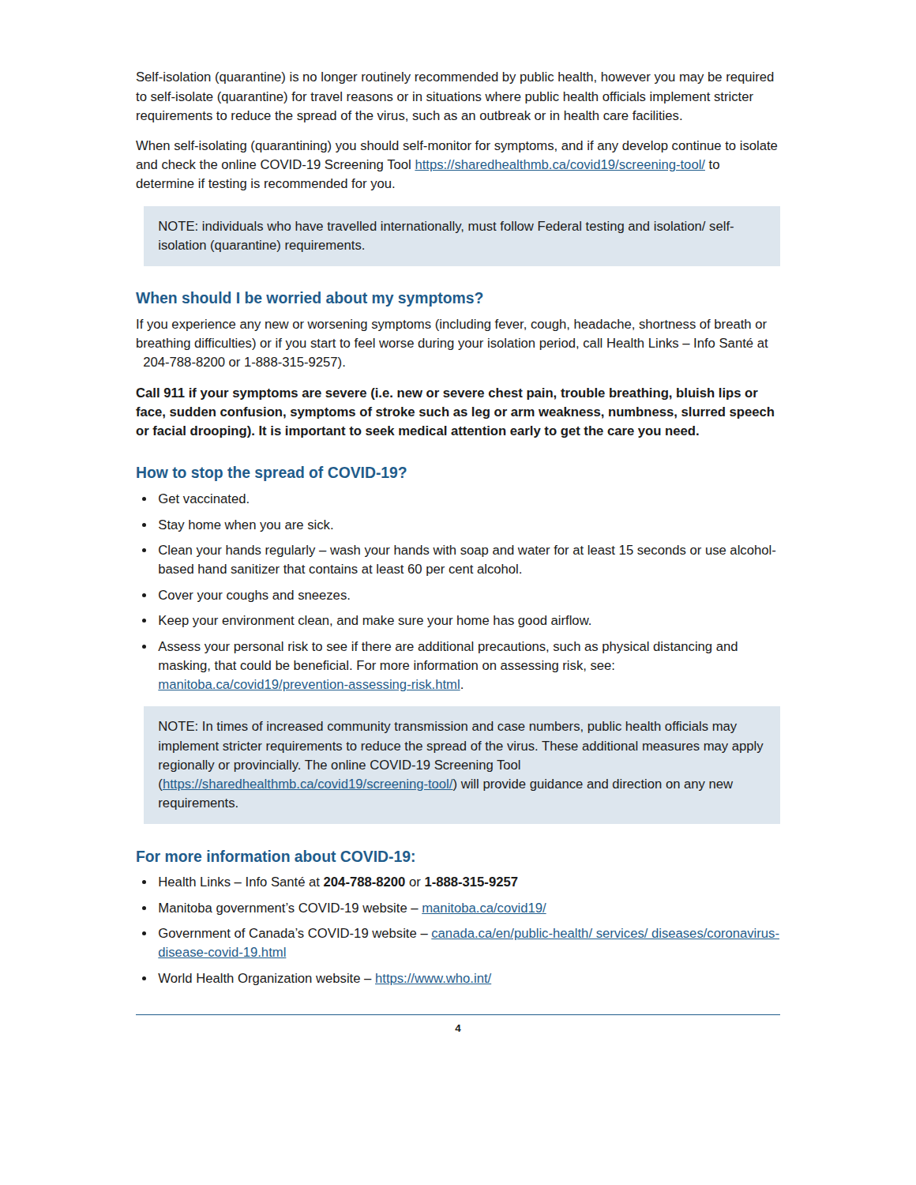Self-isolation (quarantine) is no longer routinely recommended by public health, however you may be required to self-isolate (quarantine) for travel reasons or in situations where public health officials implement stricter requirements to reduce the spread of the virus, such as an outbreak or in health care facilities.
When self-isolating (quarantining) you should self-monitor for symptoms, and if any develop continue to isolate and check the online COVID-19 Screening Tool https://sharedhealthmb.ca/covid19/screening-tool/ to determine if testing is recommended for you.
NOTE: individuals who have travelled internationally, must follow Federal testing and isolation/ self-isolation (quarantine) requirements.
When should I be worried about my symptoms?
If you experience any new or worsening symptoms (including fever, cough, headache, shortness of breath or breathing difficulties) or if you start to feel worse during your isolation period, call Health Links – Info Santé at 204-788-8200 or 1-888-315-9257).
Call 911 if your symptoms are severe (i.e. new or severe chest pain, trouble breathing, bluish lips or face, sudden confusion, symptoms of stroke such as leg or arm weakness, numbness, slurred speech or facial drooping). It is important to seek medical attention early to get the care you need.
How to stop the spread of COVID-19?
Get vaccinated.
Stay home when you are sick.
Clean your hands regularly – wash your hands with soap and water for at least 15 seconds or use alcohol-based hand sanitizer that contains at least 60 per cent alcohol.
Cover your coughs and sneezes.
Keep your environment clean, and make sure your home has good airflow.
Assess your personal risk to see if there are additional precautions, such as physical distancing and masking, that could be beneficial. For more information on assessing risk, see: manitoba.ca/covid19/prevention-assessing-risk.html.
NOTE: In times of increased community transmission and case numbers, public health officials may implement stricter requirements to reduce the spread of the virus. These additional measures may apply regionally or provincially. The online COVID-19 Screening Tool (https://sharedhealthmb.ca/covid19/screening-tool/) will provide guidance and direction on any new requirements.
For more information about COVID-19:
Health Links – Info Santé at 204-788-8200 or 1-888-315-9257
Manitoba government’s COVID-19 website – manitoba.ca/covid19/
Government of Canada’s COVID-19 website – canada.ca/en/public-health/ services/ diseases/coronavirus-disease-covid-19.html
World Health Organization website – https://www.who.int/
4